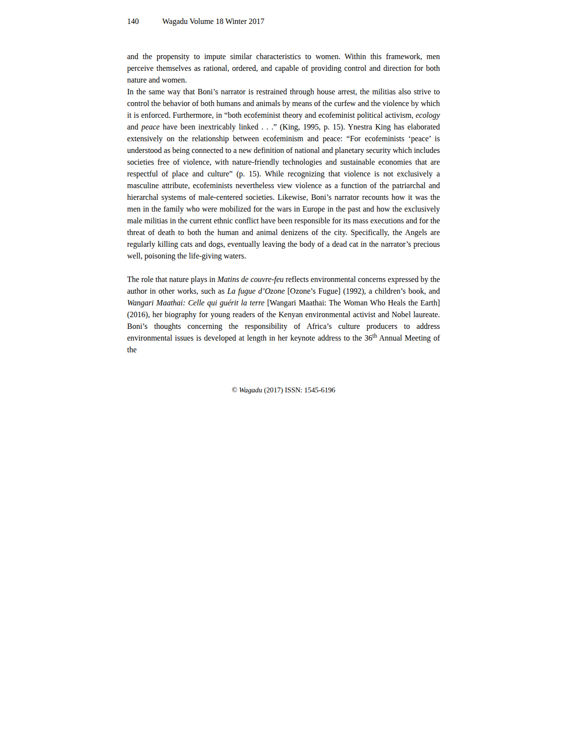140 Wagadu Volume 18 Winter 2017
and the propensity to impute similar characteristics to women. Within this framework, men perceive themselves as rational, ordered, and capable of providing control and direction for both nature and women.
In the same way that Boni’s narrator is restrained through house arrest, the militias also strive to control the behavior of both humans and animals by means of the curfew and the violence by which it is enforced. Furthermore, in “both ecofeminist theory and ecofeminist political activism, ecology and peace have been inextricably linked . . .” (King, 1995, p. 15). Ynestra King has elaborated extensively on the relationship between ecofeminism and peace: “For ecofeminists ‘peace’ is understood as being connected to a new definition of national and planetary security which includes societies free of violence, with nature-friendly technologies and sustainable economies that are respectful of place and culture” (p. 15). While recognizing that violence is not exclusively a masculine attribute, ecofeminists nevertheless view violence as a function of the patriarchal and hierarchal systems of male-centered societies. Likewise, Boni’s narrator recounts how it was the men in the family who were mobilized for the wars in Europe in the past and how the exclusively male militias in the current ethnic conflict have been responsible for its mass executions and for the threat of death to both the human and animal denizens of the city. Specifically, the Angels are regularly killing cats and dogs, eventually leaving the body of a dead cat in the narrator’s precious well, poisoning the life-giving waters.
The role that nature plays in Matins de couvre-feu reflects environmental concerns expressed by the author in other works, such as La fugue d’Ozone [Ozone’s Fugue] (1992), a children’s book, and Wangari Maathai: Celle qui guérit la terre [Wangari Maathai: The Woman Who Heals the Earth] (2016), her biography for young readers of the Kenyan environmental activist and Nobel laureate. Boni’s thoughts concerning the responsibility of Africa’s culture producers to address environmental issues is developed at length in her keynote address to the 36th Annual Meeting of the
© Wagadu (2017) ISSN: 1545-6196